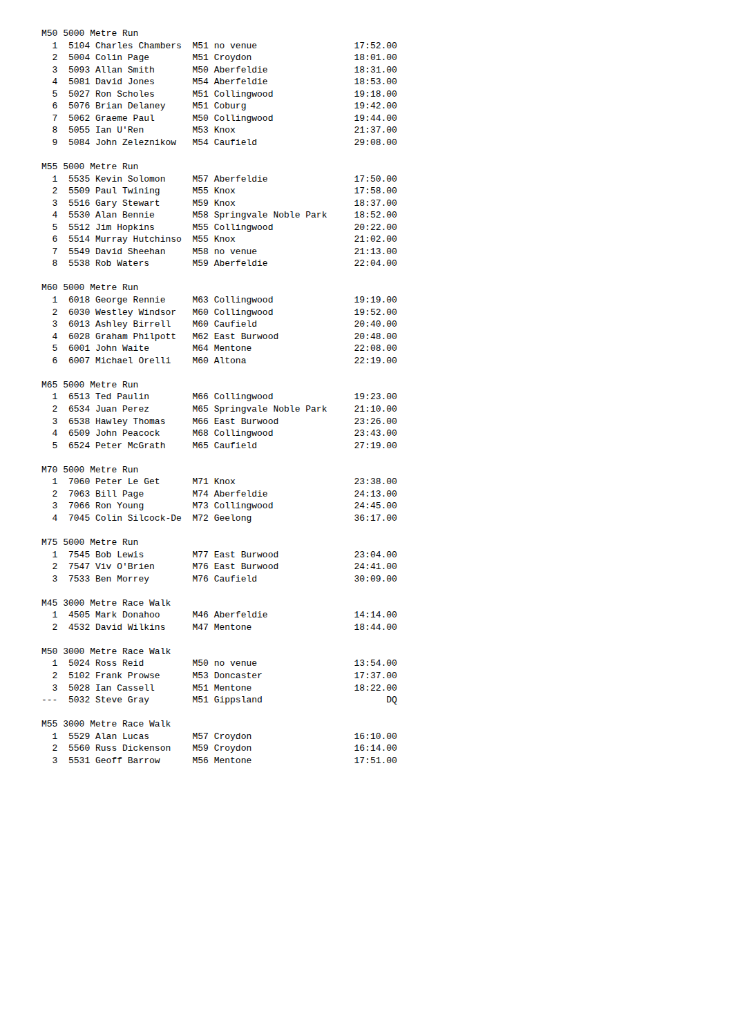M50 5000 Metre Run
  1  5104 Charles Chambers  M51 no venue                  17:52.00
  2  5004 Colin Page        M51 Croydon                   18:01.00
  3  5093 Allan Smith       M50 Aberfeldie                18:31.00
  4  5081 David Jones       M54 Aberfeldie                18:53.00
  5  5027 Ron Scholes       M51 Collingwood               19:18.00
  6  5076 Brian Delaney     M51 Coburg                    19:42.00
  7  5062 Graeme Paul       M50 Collingwood               19:44.00
  8  5055 Ian U'Ren         M53 Knox                      21:37.00
  9  5084 John Zeleznikow   M54 Caufield                  29:08.00

M55 5000 Metre Run
  1  5535 Kevin Solomon     M57 Aberfeldie                17:50.00
  2  5509 Paul Twining      M55 Knox                      17:58.00
  3  5516 Gary Stewart      M59 Knox                      18:37.00
  4  5530 Alan Bennie       M58 Springvale Noble Park     18:52.00
  5  5512 Jim Hopkins       M55 Collingwood               20:22.00
  6  5514 Murray Hutchinso  M55 Knox                      21:02.00
  7  5549 David Sheehan     M58 no venue                  21:13.00
  8  5538 Rob Waters        M59 Aberfeldie                22:04.00

M60 5000 Metre Run
  1  6018 George Rennie     M63 Collingwood               19:19.00
  2  6030 Westley Windsor   M60 Collingwood               19:52.00
  3  6013 Ashley Birrell    M60 Caufield                  20:40.00
  4  6028 Graham Philpott   M62 East Burwood              20:48.00
  5  6001 John Waite        M64 Mentone                   22:08.00
  6  6007 Michael Orelli    M60 Altona                    22:19.00

M65 5000 Metre Run
  1  6513 Ted Paulin        M66 Collingwood               19:23.00
  2  6534 Juan Perez        M65 Springvale Noble Park     21:10.00
  3  6538 Hawley Thomas     M66 East Burwood              23:26.00
  4  6509 John Peacock      M68 Collingwood               23:43.00
  5  6524 Peter McGrath     M65 Caufield                  27:19.00

M70 5000 Metre Run
  1  7060 Peter Le Get      M71 Knox                      23:38.00
  2  7063 Bill Page         M74 Aberfeldie                24:13.00
  3  7066 Ron Young         M73 Collingwood               24:45.00
  4  7045 Colin Silcock-De  M72 Geelong                   36:17.00

M75 5000 Metre Run
  1  7545 Bob Lewis         M77 East Burwood              23:04.00
  2  7547 Viv O'Brien       M76 East Burwood              24:41.00
  3  7533 Ben Morrey        M76 Caufield                  30:09.00

M45 3000 Metre Race Walk
  1  4505 Mark Donahoo      M46 Aberfeldie                14:14.00
  2  4532 David Wilkins     M47 Mentone                   18:44.00

M50 3000 Metre Race Walk
  1  5024 Ross Reid         M50 no venue                  13:54.00
  2  5102 Frank Prowse      M53 Doncaster                 17:37.00
  3  5028 Ian Cassell       M51 Mentone                   18:22.00
---  5032 Steve Gray        M51 Gippsland                       DQ

M55 3000 Metre Race Walk
  1  5529 Alan Lucas        M57 Croydon                   16:10.00
  2  5560 Russ Dickenson    M59 Croydon                   16:14.00
  3  5531 Geoff Barrow      M56 Mentone                   17:51.00